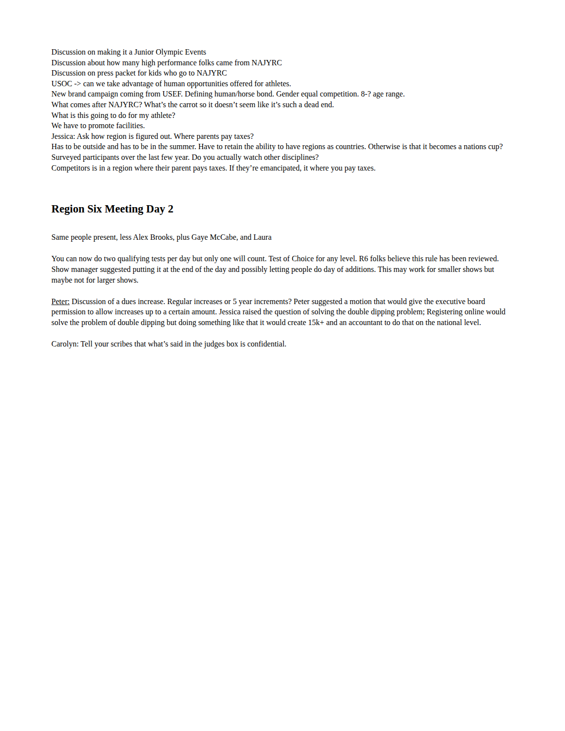Discussion on making it a Junior Olympic Events
Discussion about how many high performance folks came from NAJYRC
Discussion on press packet for kids who go to NAJYRC
USOC -> can we take advantage of human opportunities offered for athletes.
New brand campaign coming from USEF. Defining human/horse bond. Gender equal competition. 8-? age range.
What comes after NAJYRC? What’s the carrot so it doesn’t seem like it’s such a dead end.
What is this going to do for my athlete?
We have to promote facilities.
Jessica: Ask how region is figured out. Where parents pay taxes?
Has to be outside and has to be in the summer. Have to retain the ability to have regions as countries. Otherwise is that it becomes a nations cup?
Surveyed participants over the last few year. Do you actually watch other disciplines?
Competitors is in a region where their parent pays taxes. If they’re emancipated, it where you pay taxes.
Region Six Meeting Day 2
Same people present, less Alex Brooks, plus Gaye McCabe, and Laura
You can now do two qualifying tests per day but only one will count. Test of Choice for any level. R6 folks believe this rule has been reviewed. Show manager suggested putting it at the end of the day and possibly letting people do day of additions. This may work for smaller shows but maybe not for larger shows.
Peter: Discussion of a dues increase. Regular increases or 5 year increments? Peter suggested a motion that would give the executive board permission to allow increases up to a certain amount. Jessica raised the question of solving the double dipping problem; Registering online would solve the problem of double dipping but doing something like that it would create 15k+ and an accountant to do that on the national level.
Carolyn: Tell your scribes that what’s said in the judges box is confidential.